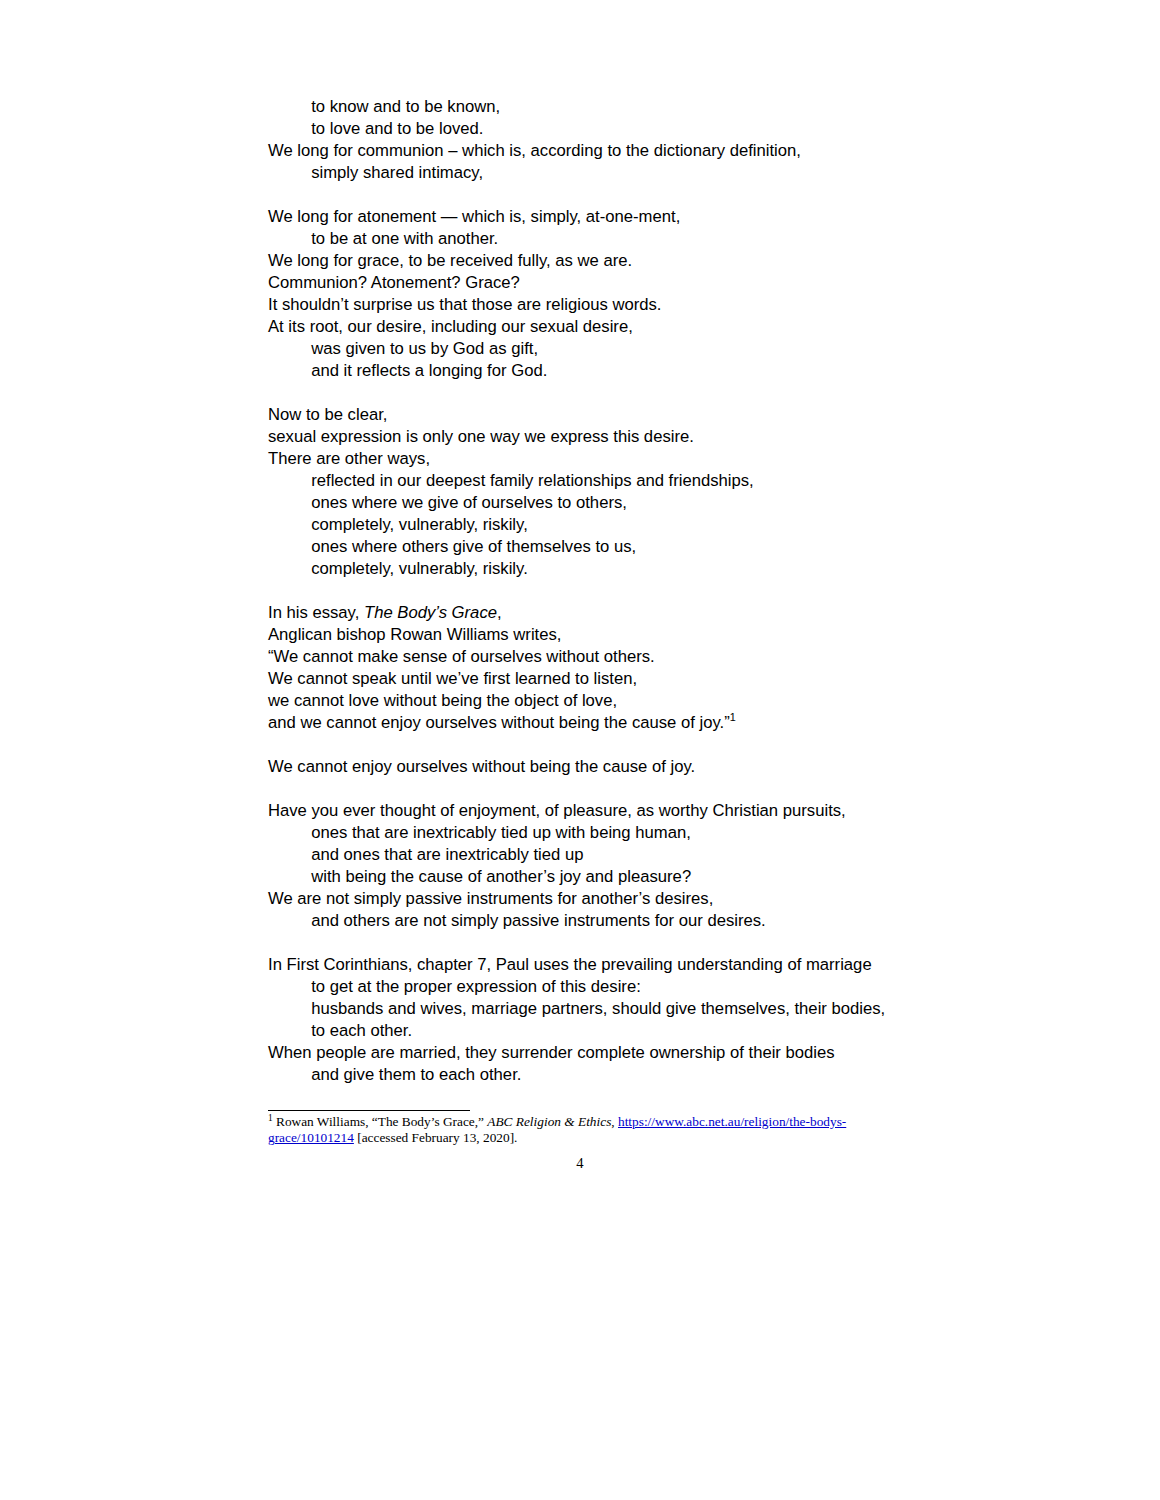to know and to be known,
to love and to be loved.
We long for communion – which is, according to the dictionary definition,
simply shared intimacy,
We long for atonement — which is, simply, at-one-ment,
to be at one with another.
We long for grace, to be received fully, as we are.
Communion? Atonement? Grace?
It shouldn’t surprise us that those are religious words.
At its root, our desire, including our sexual desire,
was given to us by God as gift,
and it reflects a longing for God.
Now to be clear,
sexual expression is only one way we express this desire.
There are other ways,
reflected in our deepest family relationships and friendships,
ones where we give of ourselves to others,
completely, vulnerably, riskily,
ones where others give of themselves to us,
completely, vulnerably, riskily.
In his essay, The Body’s Grace,
Anglican bishop Rowan Williams writes,
“We cannot make sense of ourselves without others.
We cannot speak until we’ve first learned to listen,
we cannot love without being the object of love,
and we cannot enjoy ourselves without being the cause of joy.”1
We cannot enjoy ourselves without being the cause of joy.
Have you ever thought of enjoyment, of pleasure, as worthy Christian pursuits,
ones that are inextricably tied up with being human,
and ones that are inextricably tied up
with being the cause of another’s joy and pleasure?
We are not simply passive instruments for another’s desires,
and others are not simply passive instruments for our desires.
In First Corinthians, chapter 7, Paul uses the prevailing understanding of marriage
to get at the proper expression of this desire:
husbands and wives, marriage partners, should give themselves, their bodies,
to each other.
When people are married, they surrender complete ownership of their bodies
and give them to each other.
1 Rowan Williams, “The Body’s Grace,” ABC Religion & Ethics, https://www.abc.net.au/religion/the-bodys-grace/10101214 [accessed February 13, 2020].
4